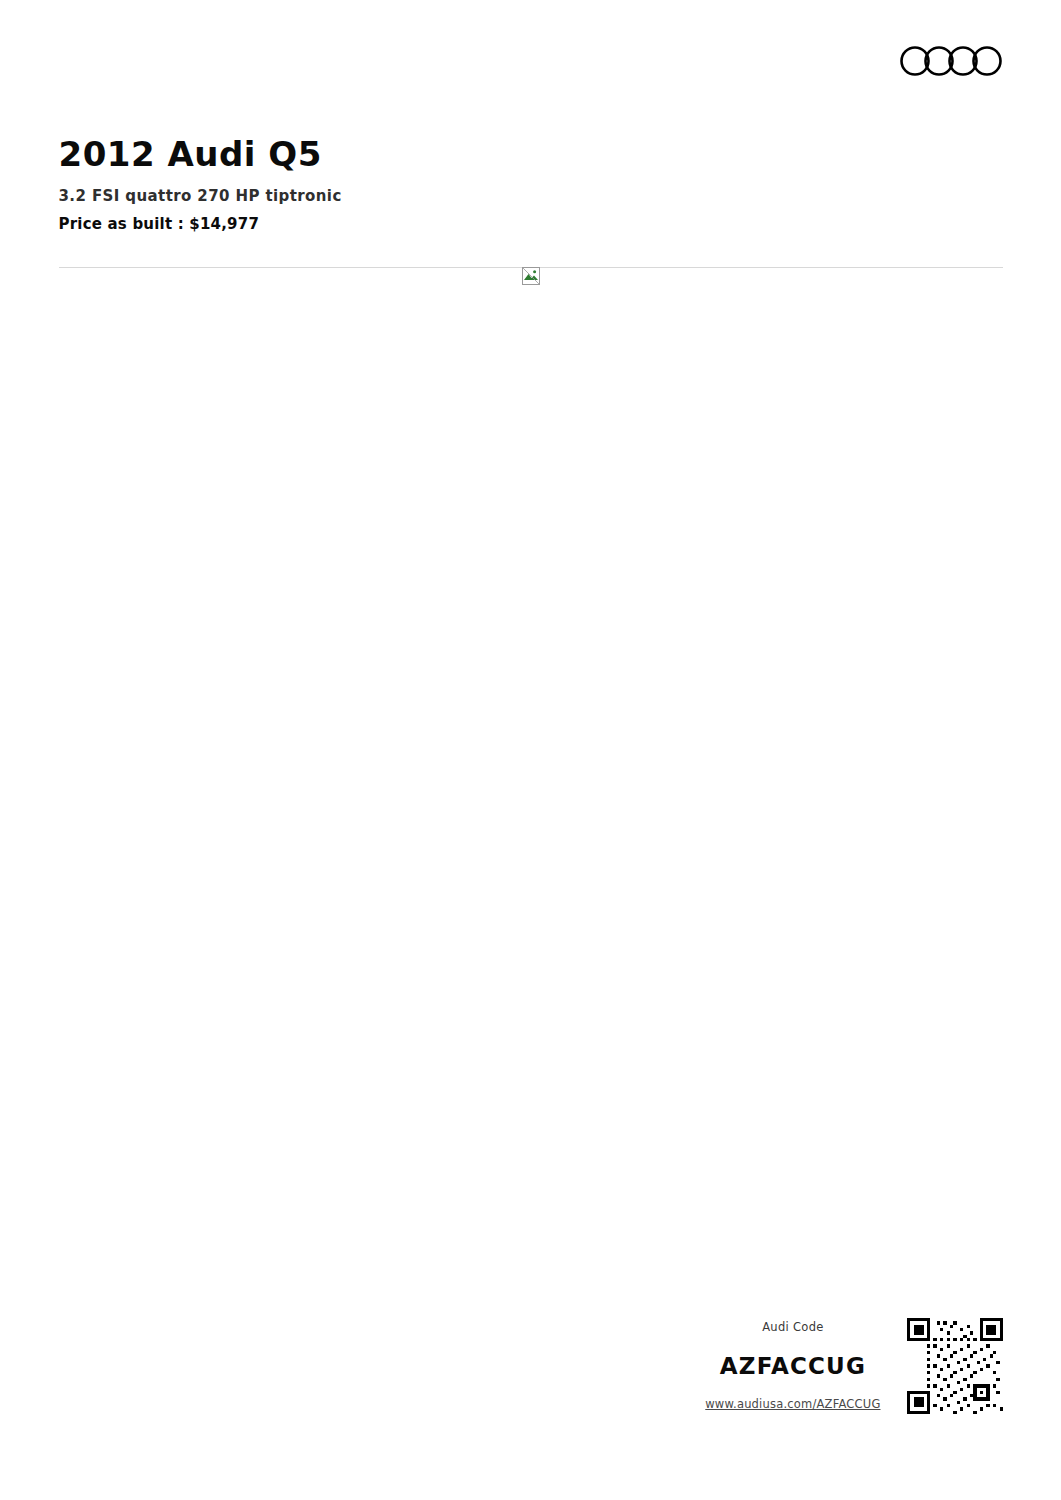2012 Audi Q5
3.2 FSI quattro 270 HP tiptronic
Price as built : $14,977
Audi Code
AZFACCUG
www.audiusa.com/AZFACCUG